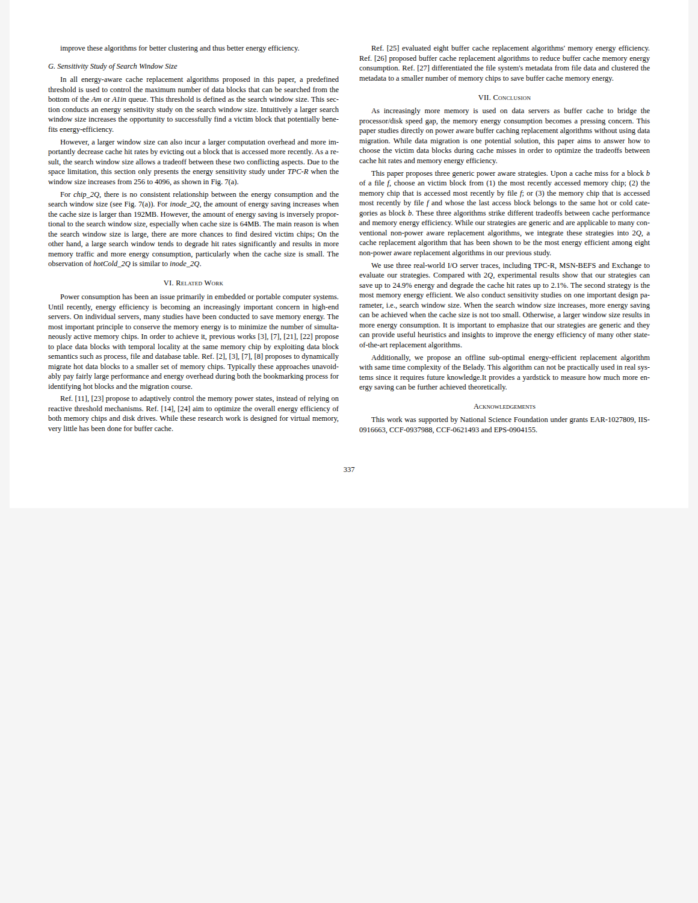improve these algorithms for better clustering and thus better energy efficiency.
G. Sensitivity Study of Search Window Size
In all energy-aware cache replacement algorithms proposed in this paper, a predefined threshold is used to control the maximum number of data blocks that can be searched from the bottom of the Am or A1in queue. This threshold is defined as the search window size. This section conducts an energy sensitivity study on the search window size. Intuitively a larger search window size increases the opportunity to successfully find a victim block that potentially benefits energy-efficiency.
However, a larger window size can also incur a larger computation overhead and more importantly decrease cache hit rates by evicting out a block that is accessed more recently. As a result, the search window size allows a tradeoff between these two conflicting aspects. Due to the space limitation, this section only presents the energy sensitivity study under TPC-R when the window size increases from 256 to 4096, as shown in Fig. 7(a).
For chip_2Q, there is no consistent relationship between the energy consumption and the search window size (see Fig. 7(a)). For inode_2Q, the amount of energy saving increases when the cache size is larger than 192MB. However, the amount of energy saving is inversely proportional to the search window size, especially when cache size is 64MB. The main reason is when the search window size is large, there are more chances to find desired victim chips; On the other hand, a large search window tends to degrade hit rates significantly and results in more memory traffic and more energy consumption, particularly when the cache size is small. The observation of hotCold_2Q is similar to inode_2Q.
VI. Related Work
Power consumption has been an issue primarily in embedded or portable computer systems. Until recently, energy efficiency is becoming an increasingly important concern in high-end servers. On individual servers, many studies have been conducted to save memory energy. The most important principle to conserve the memory energy is to minimize the number of simultaneously active memory chips. In order to achieve it, previous works [3], [7], [21], [22] propose to place data blocks with temporal locality at the same memory chip by exploiting data block semantics such as process, file and database table. Ref. [2], [3], [7], [8] proposes to dynamically migrate hot data blocks to a smaller set of memory chips. Typically these approaches unavoidably pay fairly large performance and energy overhead during both the bookmarking process for identifying hot blocks and the migration course.
Ref. [11], [23] propose to adaptively control the memory power states, instead of relying on reactive threshold mechanisms. Ref. [14], [24] aim to optimize the overall energy efficiency of both memory chips and disk drives. While these research work is designed for virtual memory, very little has been done for buffer cache.
Ref. [25] evaluated eight buffer cache replacement algorithms' memory energy efficiency. Ref. [26] proposed buffer cache replacement algorithms to reduce buffer cache memory energy consumption. Ref. [27] differentiated the file system's metadata from file data and clustered the metadata to a smaller number of memory chips to save buffer cache memory energy.
VII. Conclusion
As increasingly more memory is used on data servers as buffer cache to bridge the processor/disk speed gap, the memory energy consumption becomes a pressing concern. This paper studies directly on power aware buffer caching replacement algorithms without using data migration. While data migration is one potential solution, this paper aims to answer how to choose the victim data blocks during cache misses in order to optimize the tradeoffs between cache hit rates and memory energy efficiency.
This paper proposes three generic power aware strategies. Upon a cache miss for a block b of a file f, choose an victim block from (1) the most recently accessed memory chip; (2) the memory chip that is accessed most recently by file f; or (3) the memory chip that is accessed most recently by file f and whose the last access block belongs to the same hot or cold categories as block b. These three algorithms strike different tradeoffs between cache performance and memory energy efficiency. While our strategies are generic and are applicable to many conventional non-power aware replacement algorithms, we integrate these strategies into 2Q, a cache replacement algorithm that has been shown to be the most energy efficient among eight non-power aware replacement algorithms in our previous study.
We use three real-world I/O server traces, including TPC-R, MSN-BEFS and Exchange to evaluate our strategies. Compared with 2Q, experimental results show that our strategies can save up to 24.9% energy and degrade the cache hit rates up to 2.1%. The second strategy is the most memory energy efficient. We also conduct sensitivity studies on one important design parameter, i.e., search window size. When the search window size increases, more energy saving can be achieved when the cache size is not too small. Otherwise, a larger window size results in more energy consumption. It is important to emphasize that our strategies are generic and they can provide useful heuristics and insights to improve the energy efficiency of many other state-of-the-art replacement algorithms.
Additionally, we propose an offline sub-optimal energy-efficient replacement algorithm with same time complexity of the Belady. This algorithm can not be practically used in real systems since it requires future knowledge.It provides a yardstick to measure how much more energy saving can be further achieved theoretically.
Acknowledgements
This work was supported by National Science Foundation under grants EAR-1027809, IIS-0916663, CCF-0937988, CCF-0621493 and EPS-0904155.
337